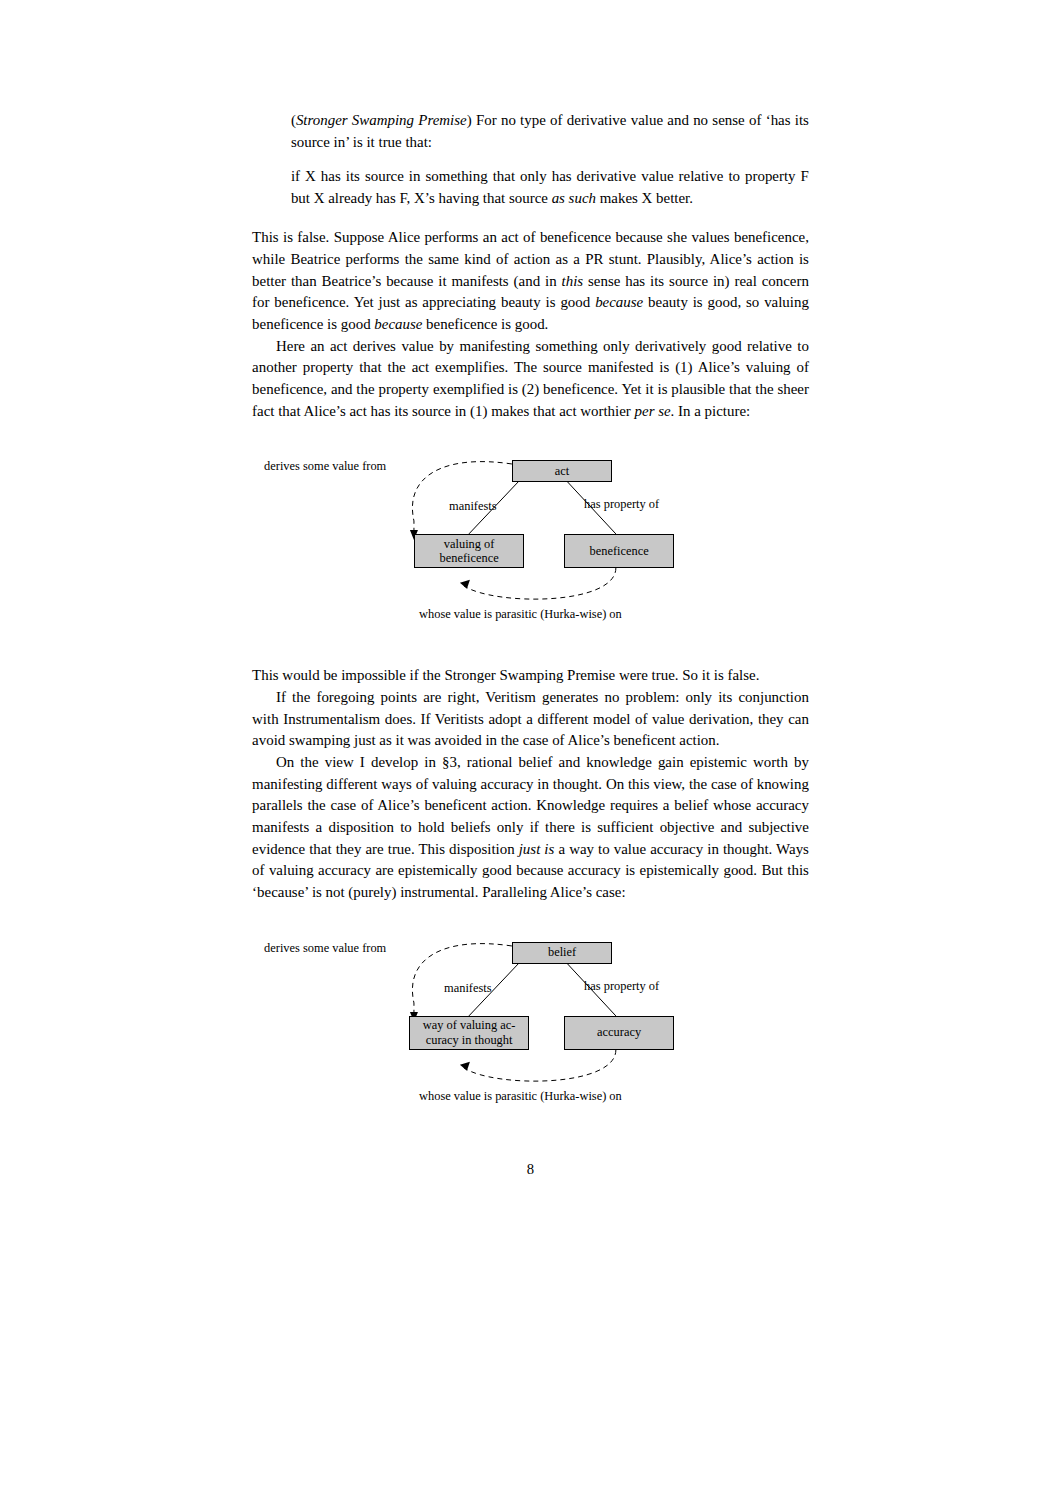(Stronger Swamping Premise) For no type of derivative value and no sense of ‘has its source in’ is it true that:
if X has its source in something that only has derivative value relative to property F but X already has F, X’s having that source as such makes X better.
This is false. Suppose Alice performs an act of beneficence because she values beneficence, while Beatrice performs the same kind of action as a PR stunt. Plausibly, Alice’s action is better than Beatrice’s because it manifests (and in this sense has its source in) real concern for beneficence. Yet just as appreciating beauty is good because beauty is good, so valuing beneficence is good because beneficence is good.
Here an act derives value by manifesting something only derivatively good relative to another property that the act exemplifies. The source manifested is (1) Alice’s valuing of beneficence, and the property exemplified is (2) beneficence. Yet it is plausible that the sheer fact that Alice’s act has its source in (1) makes that act worthier per se. In a picture:
act
valuing of
beneficence
beneficence
derives some value from
manifests
has property of
whose value is parasitic (Hurka-wise) on
This would be impossible if the Stronger Swamping Premise were true. So it is false.
If the foregoing points are right, Veritism generates no problem: only its conjunction with Instrumentalism does. If Veritists adopt a different model of value derivation, they can avoid swamping just as it was avoided in the case of Alice’s beneficent action.
On the view I develop in §3, rational belief and knowledge gain epistemic worth by manifesting different ways of valuing accuracy in thought. On this view, the case of knowing parallels the case of Alice’s beneficent action. Knowledge requires a belief whose accuracy manifests a disposition to hold beliefs only if there is sufficient objective and subjective evidence that they are true. This disposition just is a way to value accuracy in thought. Ways of valuing accuracy are epistemically good because accuracy is epistemically good. But this ‘because’ is not (purely) instrumental. Paralleling Alice’s case:
belief
way of valuing ac-
curacy in thought
accuracy
derives some value from
manifests
has property of
whose value is parasitic (Hurka-wise) on
8